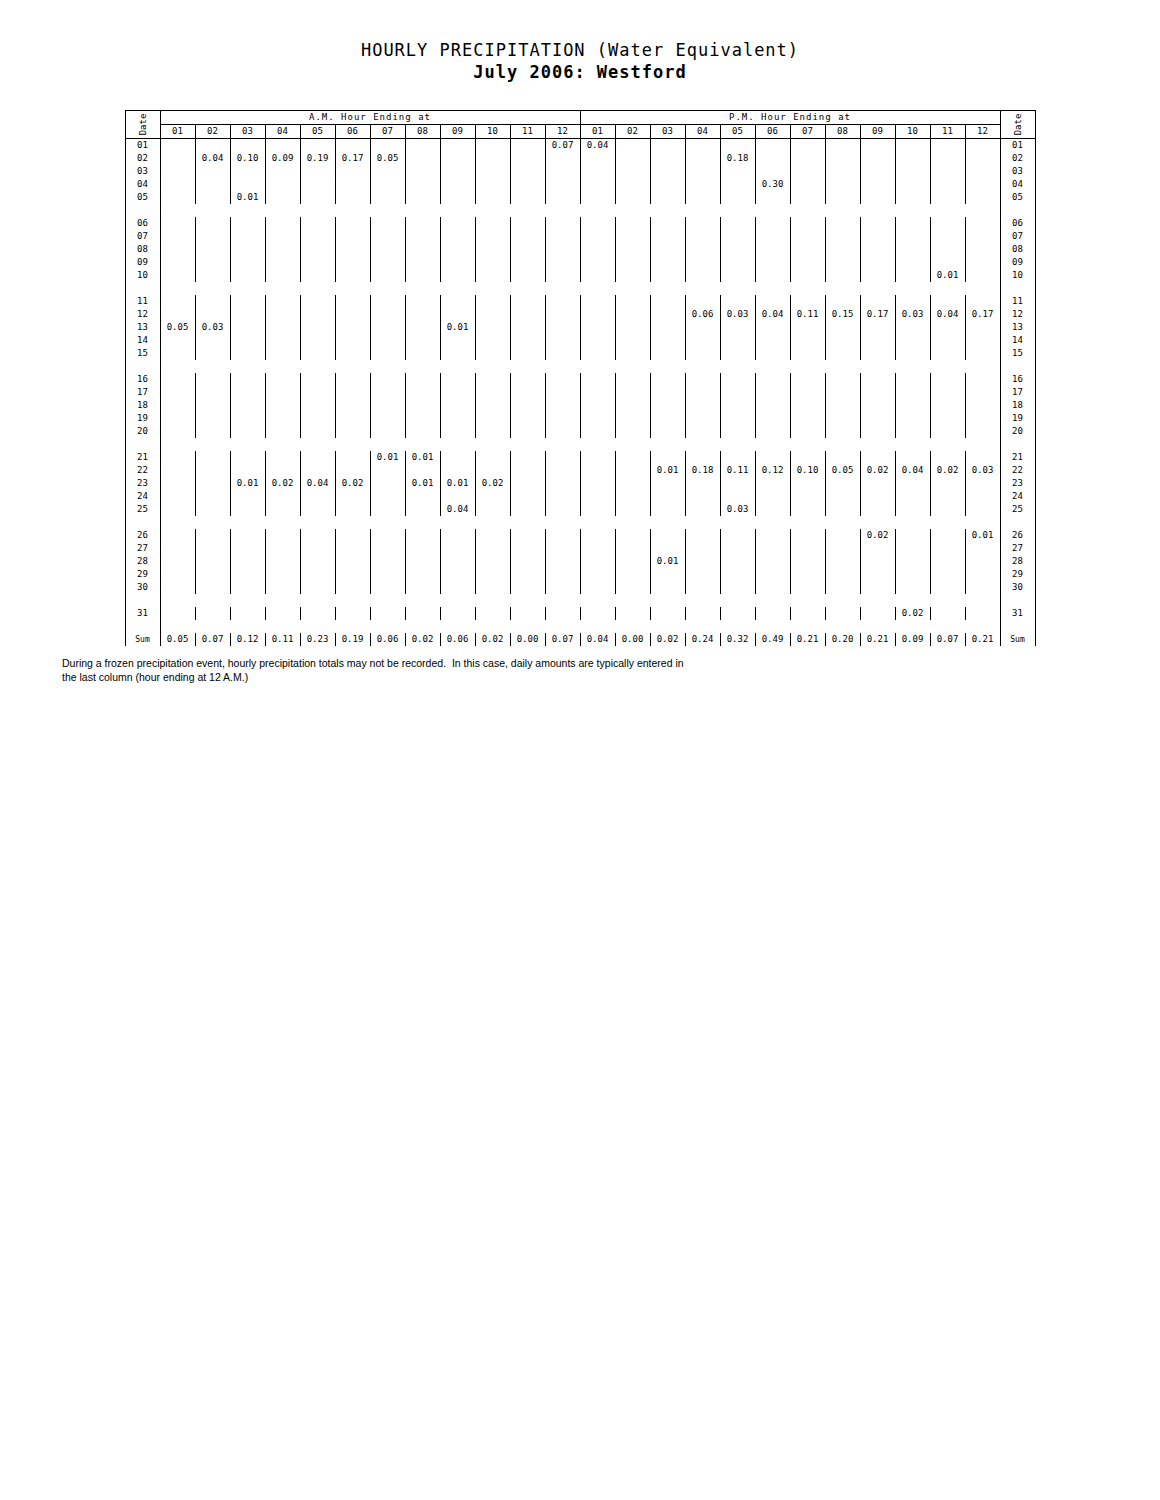HOURLY PRECIPITATION (Water Equivalent)
July 2006: Westford
| Date | A.M. Hour Ending at | P.M. Hour Ending at | Date |
| --- | --- | --- | --- |
| 01 | 02 | 03 | 04 | 05 | 06 | 07 | 08 | 09 | 10 | 11 | 12 | 01 | 02 | 03 | 04 | 05 | 06 | 07 | 08 | 09 | 10 | 11 | 12 |
| 01 | | | | | | | | | | | | 0.07 | 0.04 | | | | | | | | | | | | 01 |
| 02 | | 0.04 | 0.10 | 0.09 | 0.19 | 0.17 | 0.05 | | | | | | | | | | 0.18 | | | | | | | | 02 |
| 03 | | | | | | | | | | | | | | | | | | | | | | | | | 03 |
| 04 | | | | | | | | | | | | | | | | | | 0.30 | | | | | | | 04 |
| 05 | | | 0.01 | | | | | | | | | | | | | | | | | | | | | | 05 |
| 06 | | | | | | | | | | | | | | | | | | | | | | | | | 06 |
| 07 | | | | | | | | | | | | | | | | | | | | | | | | | 07 |
| 08 | | | | | | | | | | | | | | | | | | | | | | | | | 08 |
| 09 | | | | | | | | | | | | | | | | | | | | | | | | | 09 |
| 10 | | | | | | | | | | | | | | | | | | | | | | | 0.01 | | 10 |
| 11 | | | | | | | | | | | | | | | | | | | | | | | | | 11 |
| 12 | | | | | | | | | | | | | | | | 0.06 | 0.03 | 0.04 | 0.11 | 0.15 | 0.17 | 0.03 | 0.04 | 0.17 | 12 |
| 13 | 0.05 | 0.03 | | | | | | | 0.01 | | | | | | | | | | | | | | | | 13 |
| 14 | | | | | | | | | | | | | | | | | | | | | | | | | 14 |
| 15 | | | | | | | | | | | | | | | | | | | | | | | | | 15 |
| 16 | | | | | | | | | | | | | | | | | | | | | | | | | 16 |
| 17 | | | | | | | | | | | | | | | | | | | | | | | | | 17 |
| 18 | | | | | | | | | | | | | | | | | | | | | | | | | 18 |
| 19 | | | | | | | | | | | | | | | | | | | | | | | | | 19 |
| 20 | | | | | | | | | | | | | | | | | | | | | | | | | 20 |
| 21 | | | | | | | 0.01 | 0.01 | | | | | | | | | | | | | | | | | 21 |
| 22 | | | | | | | | | | | | | | | 0.01 | 0.18 | 0.11 | 0.12 | 0.10 | 0.05 | 0.02 | 0.04 | 0.02 | 0.03 | 22 |
| 23 | | | 0.01 | 0.02 | 0.04 | 0.02 | | 0.01 | 0.01 | 0.02 | | | | | | | | | | | | | | | 23 |
| 24 | | | | | | | | | | | | | | | | | | | | | | | | | 24 |
| 25 | | | | | | | | | 0.04 | | | | | | | | 0.03 | | | | | | | | 25 |
| 26 | | | | | | | | | | | | | | | | | | | | | 0.02 | | | 0.01 | 26 |
| 27 | | | | | | | | | | | | | | | | | | | | | | | | | 27 |
| 28 | | | | | | | | | | | | | | | 0.01 | | | | | | | | | | 28 |
| 29 | | | | | | | | | | | | | | | | | | | | | | | | | 29 |
| 30 | | | | | | | | | | | | | | | | | | | | | | | | | 30 |
| 31 | | | | | | | | | | | | | | | | | | | | | | 0.02 | | | 31 |
| Sum | 0.05 | 0.07 | 0.12 | 0.11 | 0.23 | 0.19 | 0.06 | 0.02 | 0.06 | 0.02 | 0.00 | 0.07 | 0.04 | 0.00 | 0.02 | 0.24 | 0.32 | 0.49 | 0.21 | 0.20 | 0.21 | 0.09 | 0.07 | 0.21 | Sum |
During a frozen precipitation event, hourly precipitation totals may not be recorded. In this case, daily amounts are typically entered in
the last column (hour ending at 12 A.M.)